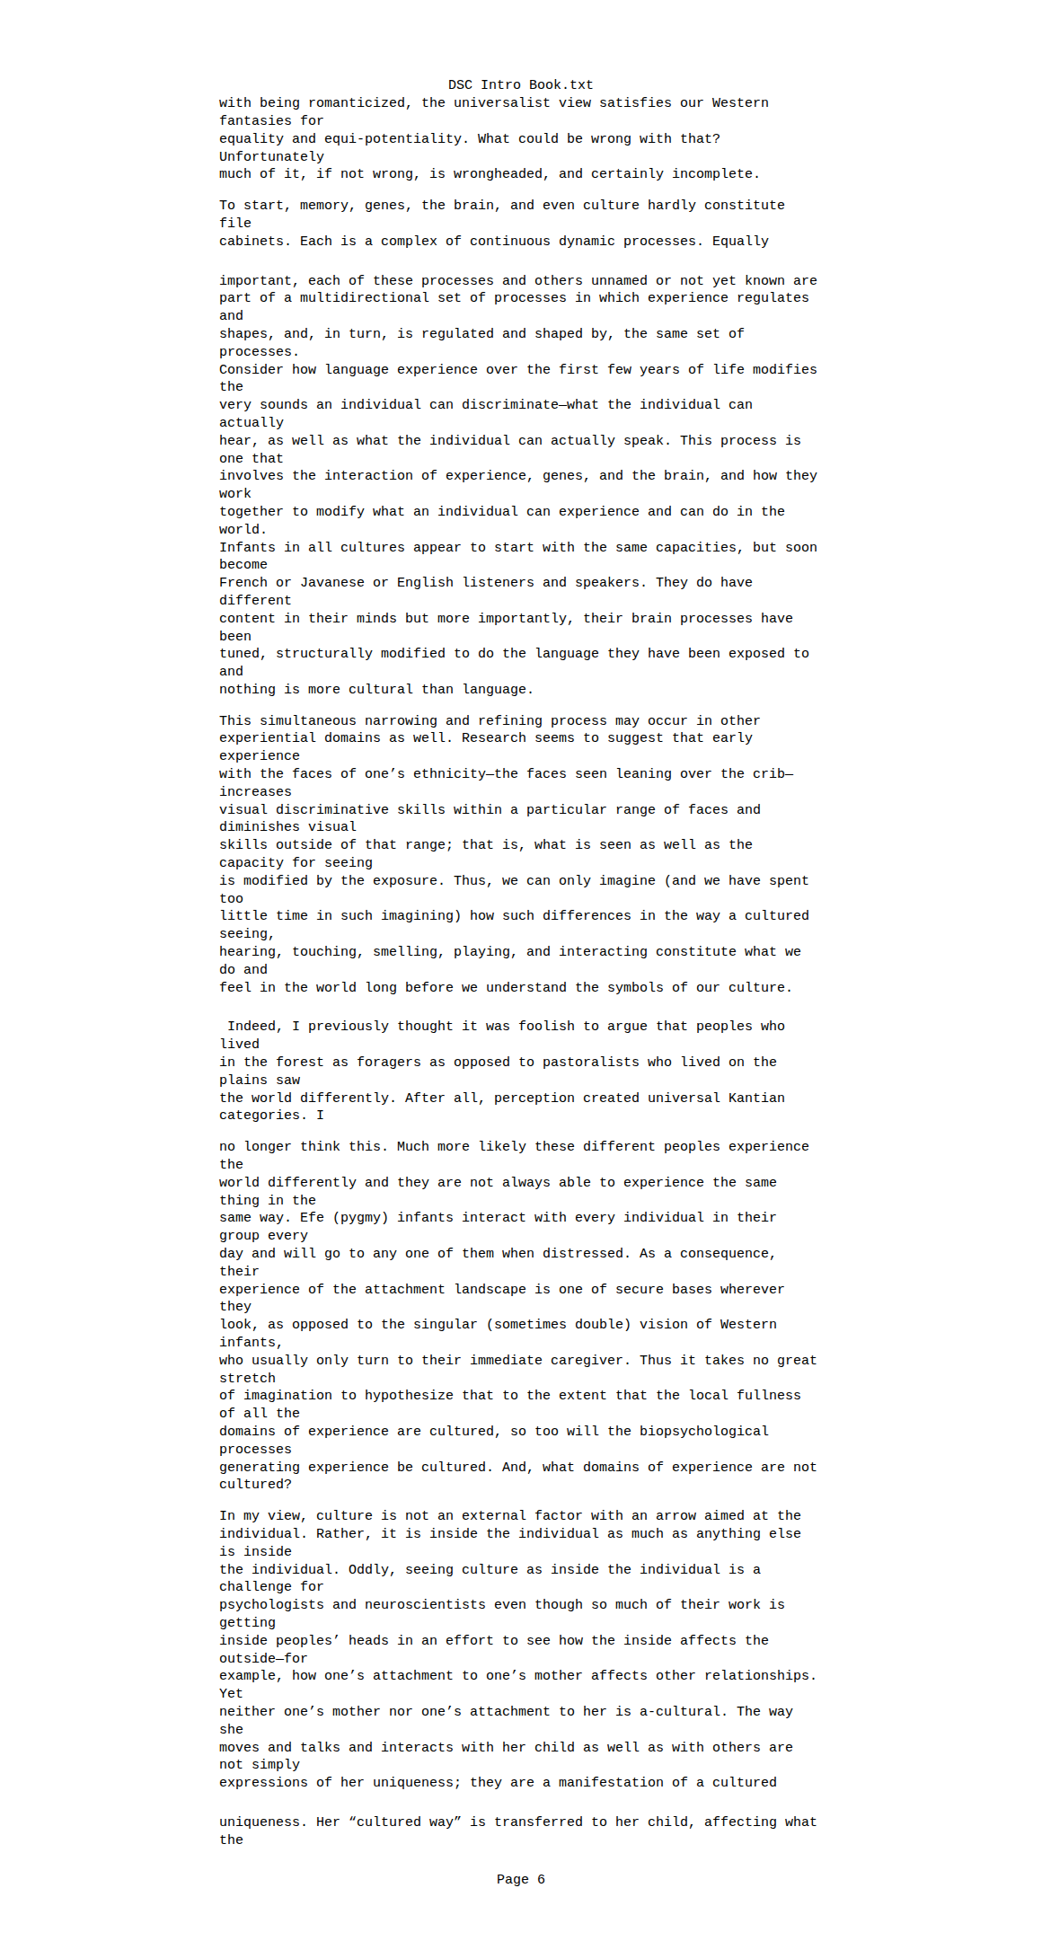DSC Intro Book.txt
with being romanticized, the universalist view satisfies our Western fantasies for equality and equi-potentiality. What could be wrong with that? Unfortunately much of it, if not wrong, is wrongheaded, and certainly incomplete.
To start, memory, genes, the brain, and even culture hardly constitute file cabinets. Each is a complex of continuous dynamic processes. Equally
important, each of these processes and others unnamed or not yet known are part of a multidirectional set of processes in which experience regulates and shapes, and, in turn, is regulated and shaped by, the same set of processes. Consider how language experience over the first few years of life modifies the very sounds an individual can discriminate—what the individual can actually hear, as well as what the individual can actually speak. This process is one that involves the interaction of experience, genes, and the brain, and how they work together to modify what an individual can experience and can do in the world. Infants in all cultures appear to start with the same capacities, but soon become French or Javanese or English listeners and speakers. They do have different content in their minds but more importantly, their brain processes have been tuned, structurally modified to do the language they have been exposed to and nothing is more cultural than language.
This simultaneous narrowing and refining process may occur in other experiential domains as well. Research seems to suggest that early experience with the faces of one’s ethnicity—the faces seen leaning over the crib—increases visual discriminative skills within a particular range of faces and diminishes visual skills outside of that range; that is, what is seen as well as the capacity for seeing is modified by the exposure. Thus, we can only imagine (and we have spent too little time in such imagining) how such differences in the way a cultured seeing, hearing, touching, smelling, playing, and interacting constitute what we do and feel in the world long before we understand the symbols of our culture.
Indeed, I previously thought it was foolish to argue that peoples who lived in the forest as foragers as opposed to pastoralists who lived on the plains saw the world differently. After all, perception created universal Kantian categories. I
no longer think this. Much more likely these different peoples experience the world differently and they are not always able to experience the same thing in the same way. Efe (pygmy) infants interact with every individual in their group every day and will go to any one of them when distressed. As a consequence, their experience of the attachment landscape is one of secure bases wherever they look, as opposed to the singular (sometimes double) vision of Western infants, who usually only turn to their immediate caregiver. Thus it takes no great stretch of imagination to hypothesize that to the extent that the local fullness of all the domains of experience are cultured, so too will the biopsychological processes generating experience be cultured. And, what domains of experience are not cultured?
In my view, culture is not an external factor with an arrow aimed at the individual. Rather, it is inside the individual as much as anything else is inside the individual. Oddly, seeing culture as inside the individual is a challenge for psychologists and neuroscientists even though so much of their work is getting inside peoples’ heads in an effort to see how the inside affects the outside—for example, how one’s attachment to one’s mother affects other relationships. Yet neither one’s mother nor one’s attachment to her is a-cultural. The way she moves and talks and interacts with her child as well as with others are not simply expressions of her uniqueness; they are a manifestation of a cultured
uniqueness. Her “cultured way” is transferred to her child, affecting what the
Page 6